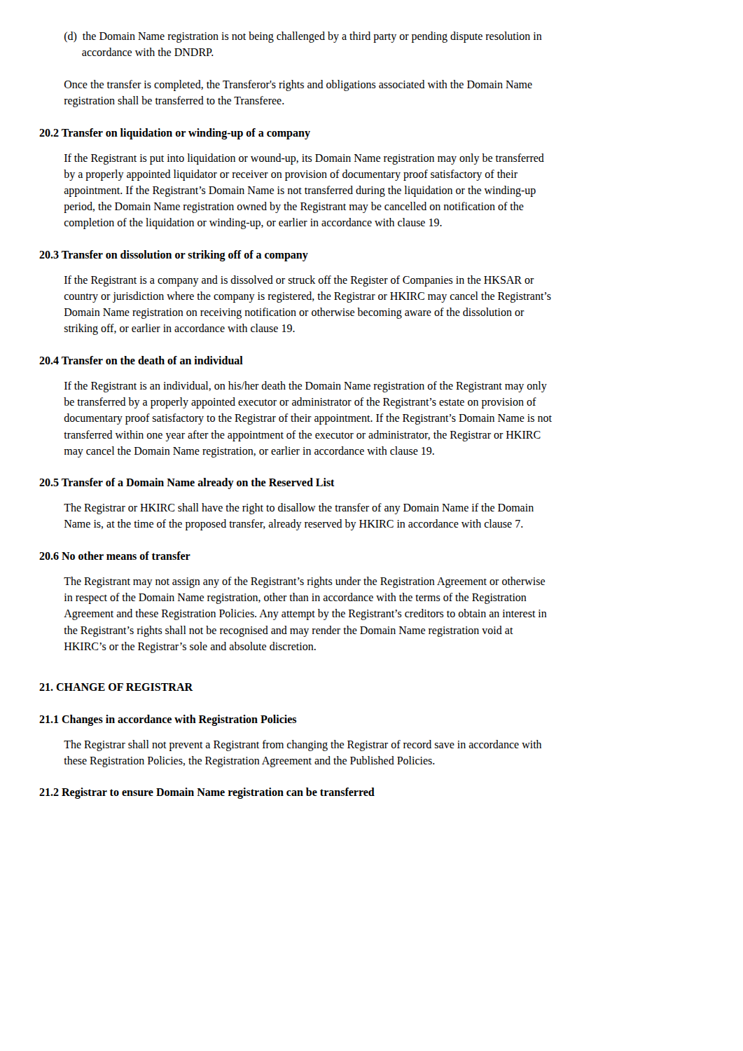(d) the Domain Name registration is not being challenged by a third party or pending dispute resolution in accordance with the DNDRP.
Once the transfer is completed, the Transferor's rights and obligations associated with the Domain Name registration shall be transferred to the Transferee.
20.2 Transfer on liquidation or winding-up of a company
If the Registrant is put into liquidation or wound-up, its Domain Name registration may only be transferred by a properly appointed liquidator or receiver on provision of documentary proof satisfactory of their appointment. If the Registrant’s Domain Name is not transferred during the liquidation or the winding-up period, the Domain Name registration owned by the Registrant may be cancelled on notification of the completion of the liquidation or winding-up, or earlier in accordance with clause 19.
20.3 Transfer on dissolution or striking off of a company
If the Registrant is a company and is dissolved or struck off the Register of Companies in the HKSAR or country or jurisdiction where the company is registered, the Registrar or HKIRC may cancel the Registrant’s Domain Name registration on receiving notification or otherwise becoming aware of the dissolution or striking off, or earlier in accordance with clause 19.
20.4 Transfer on the death of an individual
If the Registrant is an individual, on his/her death the Domain Name registration of the Registrant may only be transferred by a properly appointed executor or administrator of the Registrant’s estate on provision of documentary proof satisfactory to the Registrar of their appointment. If the Registrant’s Domain Name is not transferred within one year after the appointment of the executor or administrator, the Registrar or HKIRC may cancel the Domain Name registration, or earlier in accordance with clause 19.
20.5 Transfer of a Domain Name already on the Reserved List
The Registrar or HKIRC shall have the right to disallow the transfer of any Domain Name if the Domain Name is, at the time of the proposed transfer, already reserved by HKIRC in accordance with clause 7.
20.6 No other means of transfer
The Registrant may not assign any of the Registrant’s rights under the Registration Agreement or otherwise in respect of the Domain Name registration, other than in accordance with the terms of the Registration Agreement and these Registration Policies. Any attempt by the Registrant’s creditors to obtain an interest in the Registrant’s rights shall not be recognised and may render the Domain Name registration void at HKIRC’s or the Registrar’s sole and absolute discretion.
21. CHANGE OF REGISTRAR
21.1 Changes in accordance with Registration Policies
The Registrar shall not prevent a Registrant from changing the Registrar of record save in accordance with these Registration Policies, the Registration Agreement and the Published Policies.
21.2 Registrar to ensure Domain Name registration can be transferred